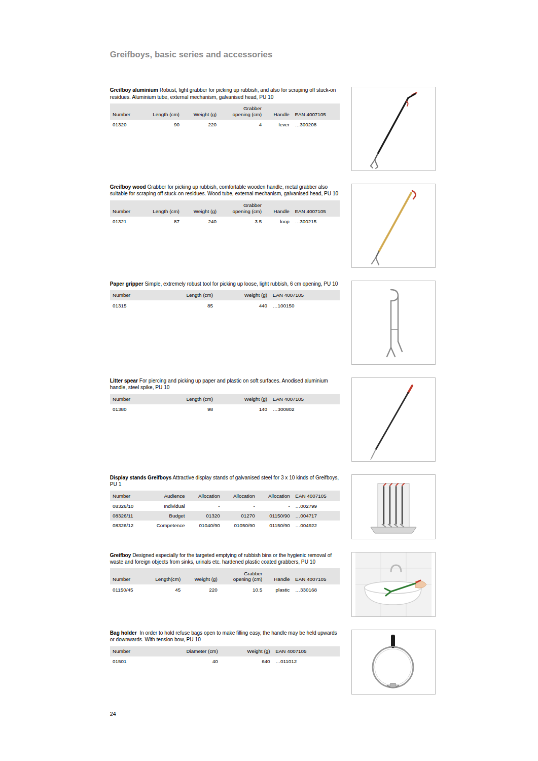Greifboys, basic series and accessories
Greifboy aluminium Robust, light grabber for picking up rubbish, and also for scraping off stuck-on residues. Aluminium tube, external mechanism, galvanised head, PU 10
| Number | Length (cm) | Weight (g) | Grabber opening (cm) | Handle | EAN 4007105 |
| --- | --- | --- | --- | --- | --- |
| 01320 | 90 | 220 | 4 | lever | …300208 |
Greifboy wood Grabber for picking up rubbish, comfortable wooden handle, metal grabber also suitable for scraping off stuck-on residues. Wood tube, external mechanism, galvanised head, PU 10
| Number | Length (cm) | Weight (g) | Grabber opening (cm) | Handle | EAN 4007105 |
| --- | --- | --- | --- | --- | --- |
| 01321 | 87 | 240 | 3.5 | loop | …300215 |
Paper gripper Simple, extremely robust tool for picking up loose, light rubbish, 6 cm opening, PU 10
| Number | Length (cm) | Weight (g) | EAN 4007105 |
| --- | --- | --- | --- |
| 01315 | 85 | 440 | …100150 |
Litter spear For piercing and picking up paper and plastic on soft surfaces. Anodised aluminium handle, steel spike, PU 10
| Number | Length (cm) | Weight (g) | EAN 4007105 |
| --- | --- | --- | --- |
| 01380 | 98 | 140 | …300802 |
Display stands Greifboys Attractive display stands of galvanised steel for 3 x 10 kinds of Greifboys, PU 1
| Number | Audience | Allocation | Allocation | Allocation | EAN 4007105 |
| --- | --- | --- | --- | --- | --- |
| 08326/10 | Individual | - | - | - | …002799 |
| 08326/11 | Budget | 01320 | 01270 | 01150/90 | …004717 |
| 08326/12 | Competence | 01040/90 | 01050/90 | 01150/90 | …004922 |
Greifboy Designed especially for the targeted emptying of rubbish bins or the hygienic removal of waste and foreign objects from sinks, urinals etc. hardened plastic coated grabbers, PU 10
| Number | Length(cm) | Weight (g) | Grabber opening (cm) | Handle | EAN 4007105 |
| --- | --- | --- | --- | --- | --- |
| 01150/45 | 45 | 220 | 10.5 | plastic | …330168 |
Bag holder In order to hold refuse bags open to make filling easy, the handle may be held upwards or downwards. With tension bow, PU 10
| Number | Diameter (cm) | Weight (g) | EAN 4007105 |
| --- | --- | --- | --- |
| 01501 | 40 | 640 | …011012 |
24